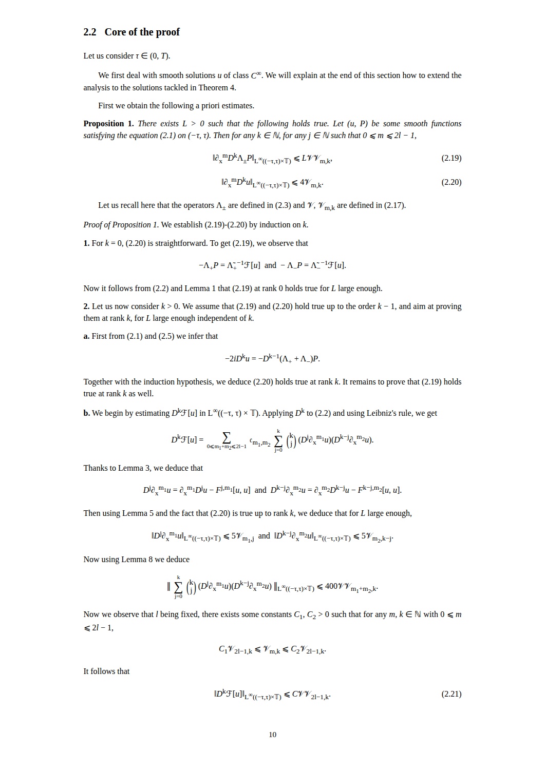2.2 Core of the proof
Let us consider τ ∈ (0, T).
We first deal with smooth solutions u of class C∞. We will explain at the end of this section how to extend the analysis to the solutions tackled in Theorem 4.
First we obtain the following a priori estimates.
Proposition 1. There exists L > 0 such that the following holds true. Let (u, P) be some smooth functions satisfying the equation (2.1) on (−τ, τ). Then for any k ∈ ℕ, for any j ∈ ℕ such that 0 ⩽ m ⩽ 2l − 1,
‖∂xmDkΛ±P‖L∞((−τ,τ)×𝕋) ⩽ L𝒱𝒱m,k, (2.19)
‖∂xmDku‖L∞((−τ,τ)×𝕋) ⩽ 4𝒱m,k. (2.20)
Let us recall here that the operators Λ± are defined in (2.3) and 𝒱, 𝒱m,k are defined in (2.17).
Proof of Proposition 1. We establish (2.19)-(2.20) by induction on k.
1. For k = 0, (2.20) is straightforward. To get (2.19), we observe that
−Λ+P = Λ̃+−1ℱ[u] and − Λ−P = Λ̃−−1ℱ[u].
Now it follows from (2.2) and Lemma 1 that (2.19) at rank 0 holds true for L large enough.
2. Let us now consider k > 0. We assume that (2.19) and (2.20) hold true up to the order k − 1, and aim at proving them at rank k, for L large enough independent of k.
a. First from (2.1) and (2.5) we infer that
−2iDku = −Dk−1(Λ+ + Λ−)P.
Together with the induction hypothesis, we deduce (2.20) holds true at rank k. It remains to prove that (2.19) holds true at rank k as well.
b. We begin by estimating Dkℱ[u] in L∞((−τ, τ) × 𝕋). Applying Dk to (2.2) and using Leibniz's rule, we get
Dkℱ[u] = ∑0⩽m1+m2⩽2l−1 𝔠m1,m2 k∑j=0 k
j (Dj∂xm1u)(Dk−j∂xm2u).
Thanks to Lemma 3, we deduce that
Dj∂xm1u = ∂xm1Dju − Fj,m1[u, u] and Dk−j∂xm2u = ∂xm2Dk−ju − Fk−j,m2[u, u].
Then using Lemma 5 and the fact that (2.20) is true up to rank k, we deduce that for L large enough,
‖Dj∂xm1u‖L∞((−τ,τ)×𝕋) ⩽ 5𝒱m1,j and ‖Dk−j∂xm2u‖L∞((−τ,τ)×𝕋) ⩽ 5𝒱m2,k−j.
Now using Lemma 8 we deduce
‖ k∑j=0 k
j (Dj∂xm1u)(Dk−j∂xm2u) ‖L∞((−τ,τ)×𝕋) ⩽ 400𝒱𝒱m1+m2,k.
Now we observe that l being fixed, there exists some constants C1, C2 > 0 such that for any m, k ∈ ℕ with 0 ⩽ m ⩽ 2l − 1,
C1𝒱2l−1,k ⩽ 𝒱m,k ⩽ C2𝒱2l−1,k.
It follows that
‖Dkℱ[u]‖L∞((−τ,τ)×𝕋) ⩽ C𝒱𝒱2l−1,k. (2.21)
10